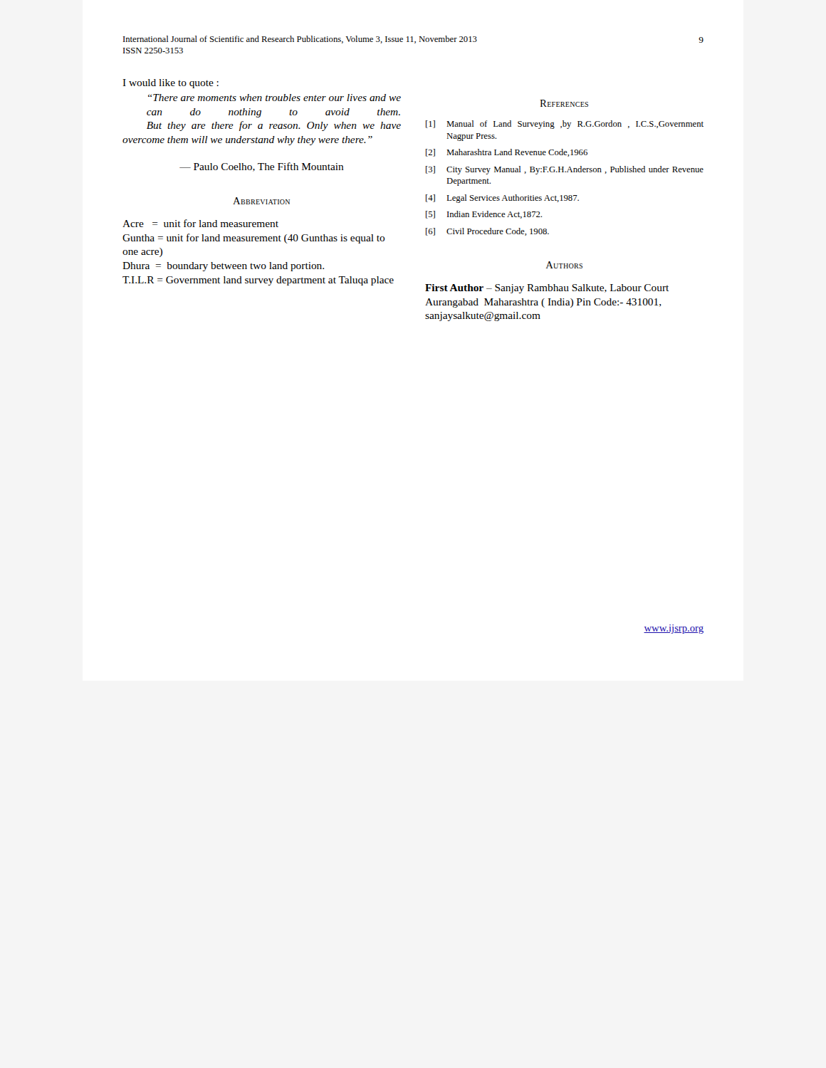International Journal of Scientific and Research Publications, Volume 3, Issue 11, November 2013
ISSN 2250-3153
9
I would like to quote :
“There are moments when troubles enter our lives and we can do nothing to avoid them. But they are there for a reason. Only when we have overcome them will we understand why they were there.”
― Paulo Coelho, The Fifth Mountain
Abbreviation
Acre = unit for land measurement
Guntha = unit for land measurement (40 Gunthas is equal to one acre)
Dhura = boundary between two land portion.
T.I.L.R = Government land survey department at Taluqa place
References
[1] Manual of Land Surveying ,by R.G.Gordon , I.C.S.,Government Nagpur Press.
[2] Maharashtra Land Revenue Code,1966
[3] City Survey Manual , By:F.G.H.Anderson , Published under Revenue Department.
[4] Legal Services Authorities Act,1987.
[5] Indian Evidence Act,1872.
[6] Civil Procedure Code, 1908.
Authors
First Author – Sanjay Rambhau Salkute, Labour Court Aurangabad Maharashtra ( India) Pin Code:- 431001, sanjaysalkute@gmail.com
www.ijsrp.org